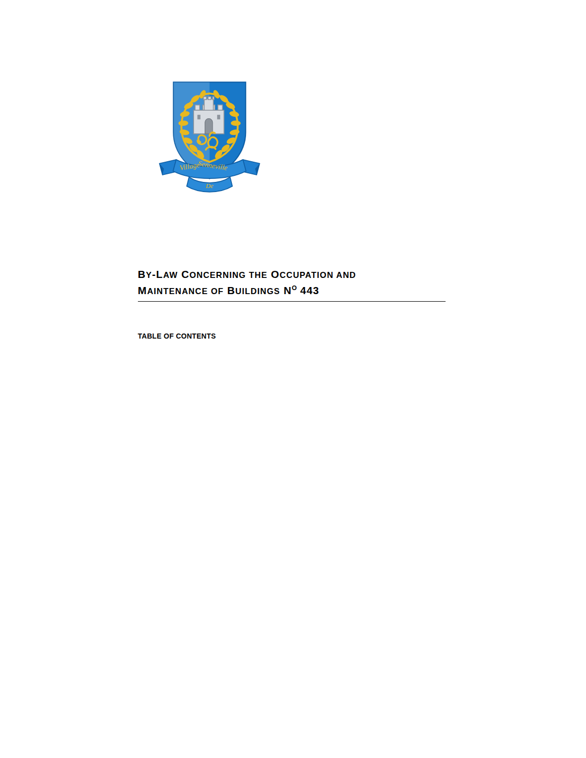Village Senneville De
BY-LAW CONCERNING THE OCCUPATION AND
MAINTENANCE OF BUILDINGS NO 443
TABLE OF CONTENTS